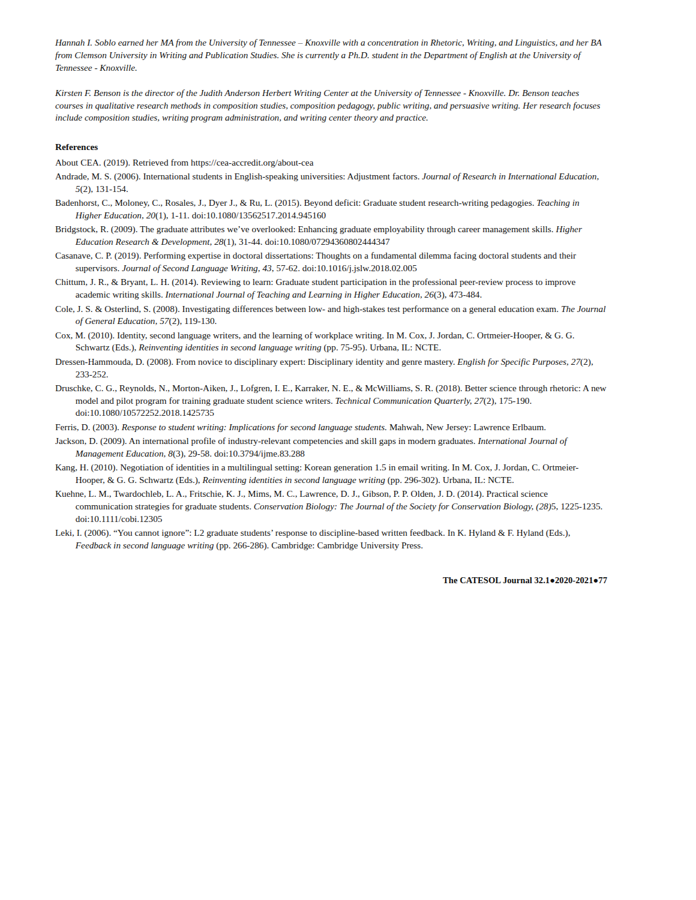Hannah I. Soblo earned her MA from the University of Tennessee – Knoxville with a concentration in Rhetoric, Writing, and Linguistics, and her BA from Clemson University in Writing and Publication Studies. She is currently a Ph.D. student in the Department of English at the University of Tennessee - Knoxville.
Kirsten F. Benson is the director of the Judith Anderson Herbert Writing Center at the University of Tennessee - Knoxville. Dr. Benson teaches courses in qualitative research methods in composition studies, composition pedagogy, public writing, and persuasive writing. Her research focuses include composition studies, writing program administration, and writing center theory and practice.
References
About CEA. (2019). Retrieved from https://cea-accredit.org/about-cea
Andrade, M. S. (2006). International students in English-speaking universities: Adjustment factors. Journal of Research in International Education, 5(2), 131-154.
Badenhorst, C., Moloney, C., Rosales, J., Dyer J., & Ru, L. (2015). Beyond deficit: Graduate student research-writing pedagogies. Teaching in Higher Education, 20(1), 1-11. doi:10.1080/13562517.2014.945160
Bridgstock, R. (2009). The graduate attributes we’ve overlooked: Enhancing graduate employability through career management skills. Higher Education Research & Development, 28(1), 31-44. doi:10.1080/07294360802444347
Casanave, C. P. (2019). Performing expertise in doctoral dissertations: Thoughts on a fundamental dilemma facing doctoral students and their supervisors. Journal of Second Language Writing, 43, 57-62. doi:10.1016/j.jslw.2018.02.005
Chittum, J. R., & Bryant, L. H. (2014). Reviewing to learn: Graduate student participation in the professional peer-review process to improve academic writing skills. International Journal of Teaching and Learning in Higher Education, 26(3), 473-484.
Cole, J. S. & Osterlind, S. (2008). Investigating differences between low- and high-stakes test performance on a general education exam. The Journal of General Education, 57(2), 119-130.
Cox, M. (2010). Identity, second language writers, and the learning of workplace writing. In M. Cox, J. Jordan, C. Ortmeier-Hooper, & G. G. Schwartz (Eds.), Reinventing identities in second language writing (pp. 75-95). Urbana, IL: NCTE.
Dressen-Hammouda, D. (2008). From novice to disciplinary expert: Disciplinary identity and genre mastery. English for Specific Purposes, 27(2), 233-252.
Druschke, C. G., Reynolds, N., Morton-Aiken, J., Lofgren, I. E., Karraker, N. E., & McWilliams, S. R. (2018). Better science through rhetoric: A new model and pilot program for training graduate student science writers. Technical Communication Quarterly, 27(2), 175-190. doi:10.1080/10572252.2018.1425735
Ferris, D. (2003). Response to student writing: Implications for second language students. Mahwah, New Jersey: Lawrence Erlbaum.
Jackson, D. (2009). An international profile of industry-relevant competencies and skill gaps in modern graduates. International Journal of Management Education, 8(3), 29-58. doi:10.3794/ijme.83.288
Kang, H. (2010). Negotiation of identities in a multilingual setting: Korean generation 1.5 in email writing. In M. Cox, J. Jordan, C. Ortmeier-Hooper, & G. G. Schwartz (Eds.), Reinventing identities in second language writing (pp. 296-302). Urbana, IL: NCTE.
Kuehne, L. M., Twardochleb, L. A., Fritschie, K. J., Mims, M. C., Lawrence, D. J., Gibson, P. P. Olden, J. D. (2014). Practical science communication strategies for graduate students. Conservation Biology: The Journal of the Society for Conservation Biology, (28) 5, 1225-1235. doi:10.1111/cobi.12305
Leki, I. (2006). “You cannot ignore”: L2 graduate students’ response to discipline-based written feedback. In K. Hyland & F. Hyland (Eds.), Feedback in second language writing (pp. 266-286). Cambridge: Cambridge University Press.
The CATESOL Journal 32.1●2020-2021●77